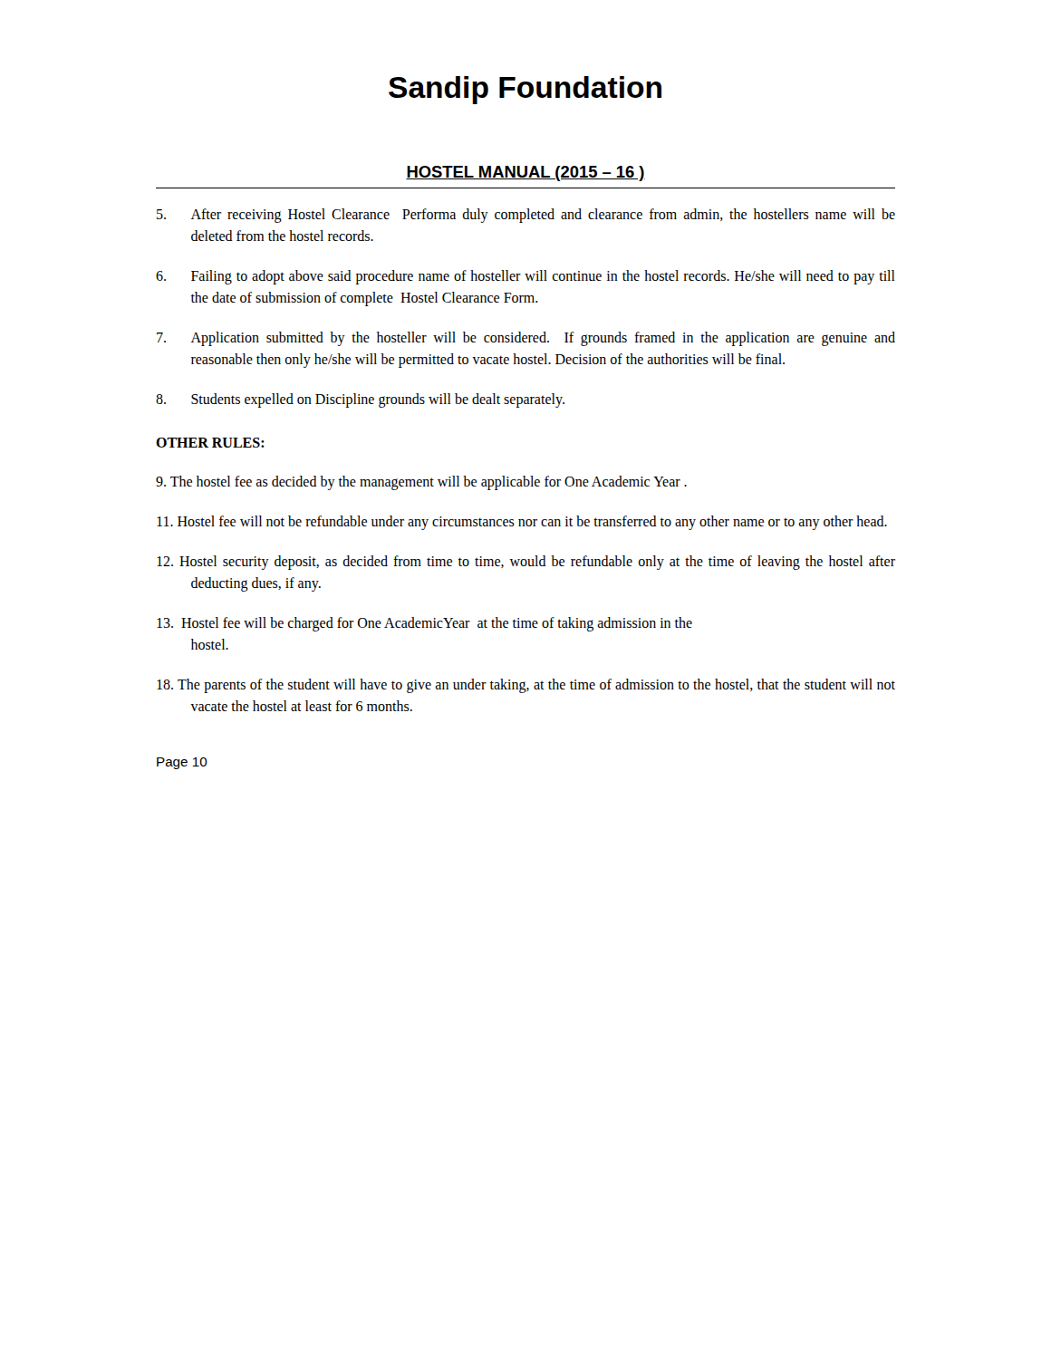Sandip Foundation
HOSTEL MANUAL (2015 – 16 )
5. After receiving Hostel Clearance Performa duly completed and clearance from admin, the hostellers name will be deleted from the hostel records.
6. Failing to adopt above said procedure name of hosteller will continue in the hostel records. He/she will need to pay till the date of submission of complete Hostel Clearance Form.
7. Application submitted by the hosteller will be considered. If grounds framed in the application are genuine and reasonable then only he/she will be permitted to vacate hostel. Decision of the authorities will be final.
8. Students expelled on Discipline grounds will be dealt separately.
OTHER RULES:
9. The hostel fee as decided by the management will be applicable for One Academic Year .
11. Hostel fee will not be refundable under any circumstances nor can it be transferred to any other name or to any other head.
12. Hostel security deposit, as decided from time to time, would be refundable only at the time of leaving the hostel after deducting dues, if any.
13. Hostel fee will be charged for One AcademicYear at the time of taking admission in the hostel.
18. The parents of the student will have to give an under taking, at the time of admission to the hostel, that the student will not vacate the hostel at least for 6 months.
Page 10